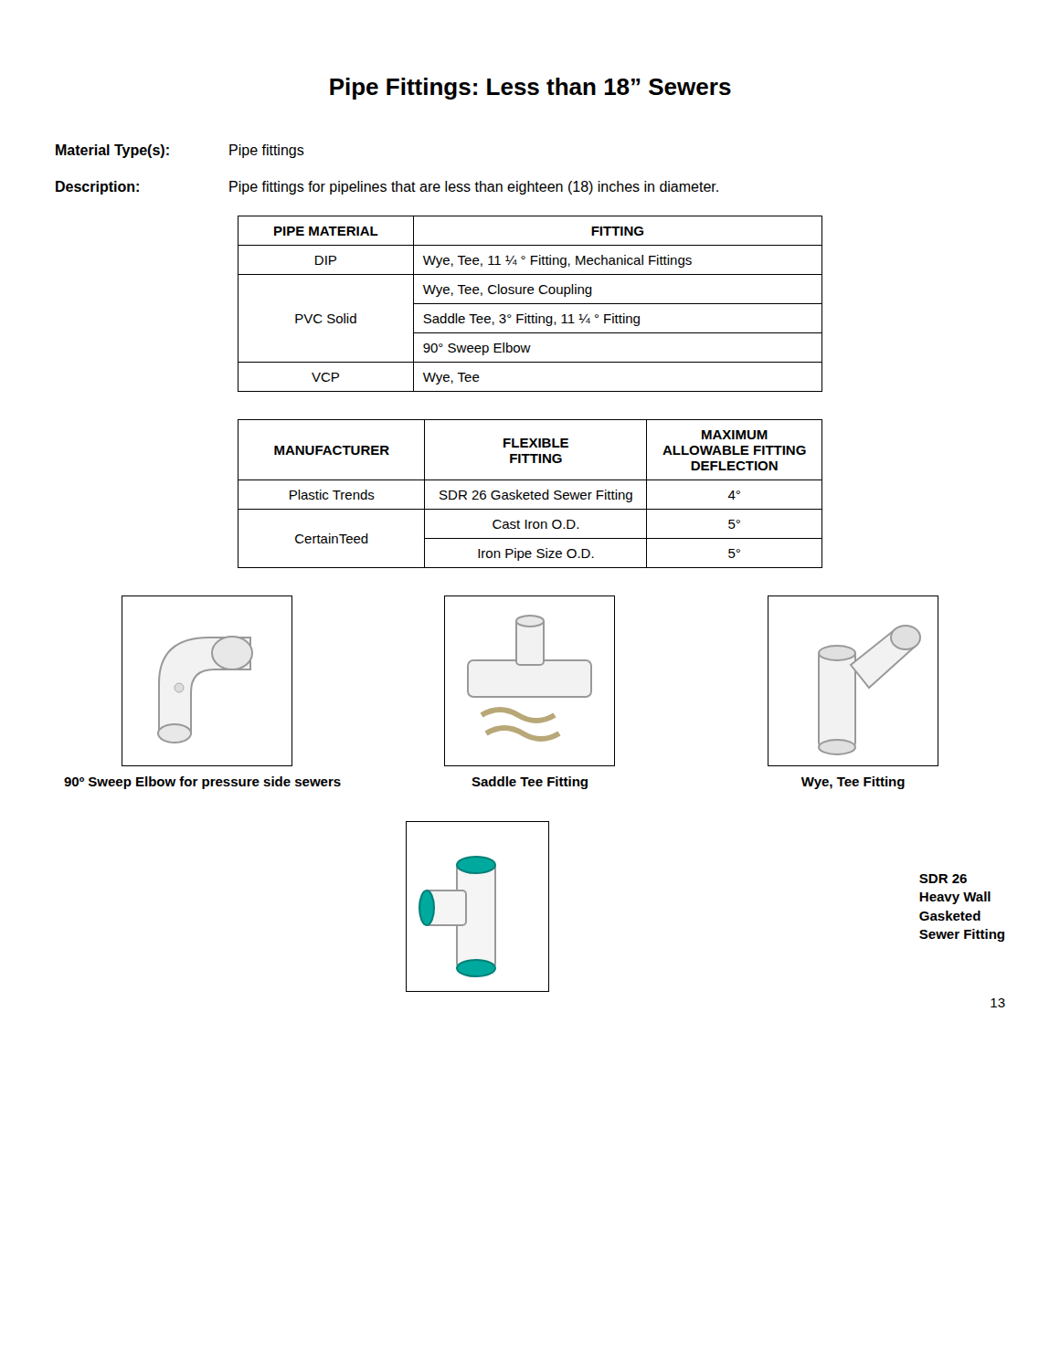Pipe Fittings: Less than 18” Sewers
Material Type(s):
Pipe fittings
Description:
Pipe fittings for pipelines that are less than eighteen (18) inches in diameter.
| PIPE MATERIAL | FITTING |
| --- | --- |
| DIP | Wye, Tee, 11 ¼ ° Fitting, Mechanical Fittings |
| PVC Solid | Wye, Tee, Closure Coupling |
| Saddle Tee, 3° Fitting, 11 ¼ ° Fitting |
| 90° Sweep Elbow |
| VCP | Wye, Tee |
| MANUFACTURER | FLEXIBLE FITTING | MAXIMUM ALLOWABLE FITTING DEFLECTION |
| --- | --- | --- |
| Plastic Trends | SDR 26 Gasketed Sewer Fitting | 4° |
| CertainTeed | Cast Iron O.D. | 5° |
| Iron Pipe Size O.D. | 5° |
90º Sweep Elbow for pressure side sewers
Saddle Tee Fitting
Wye, Tee Fitting
SDR 26
Heavy Wall
Gasketed
Sewer Fitting
13